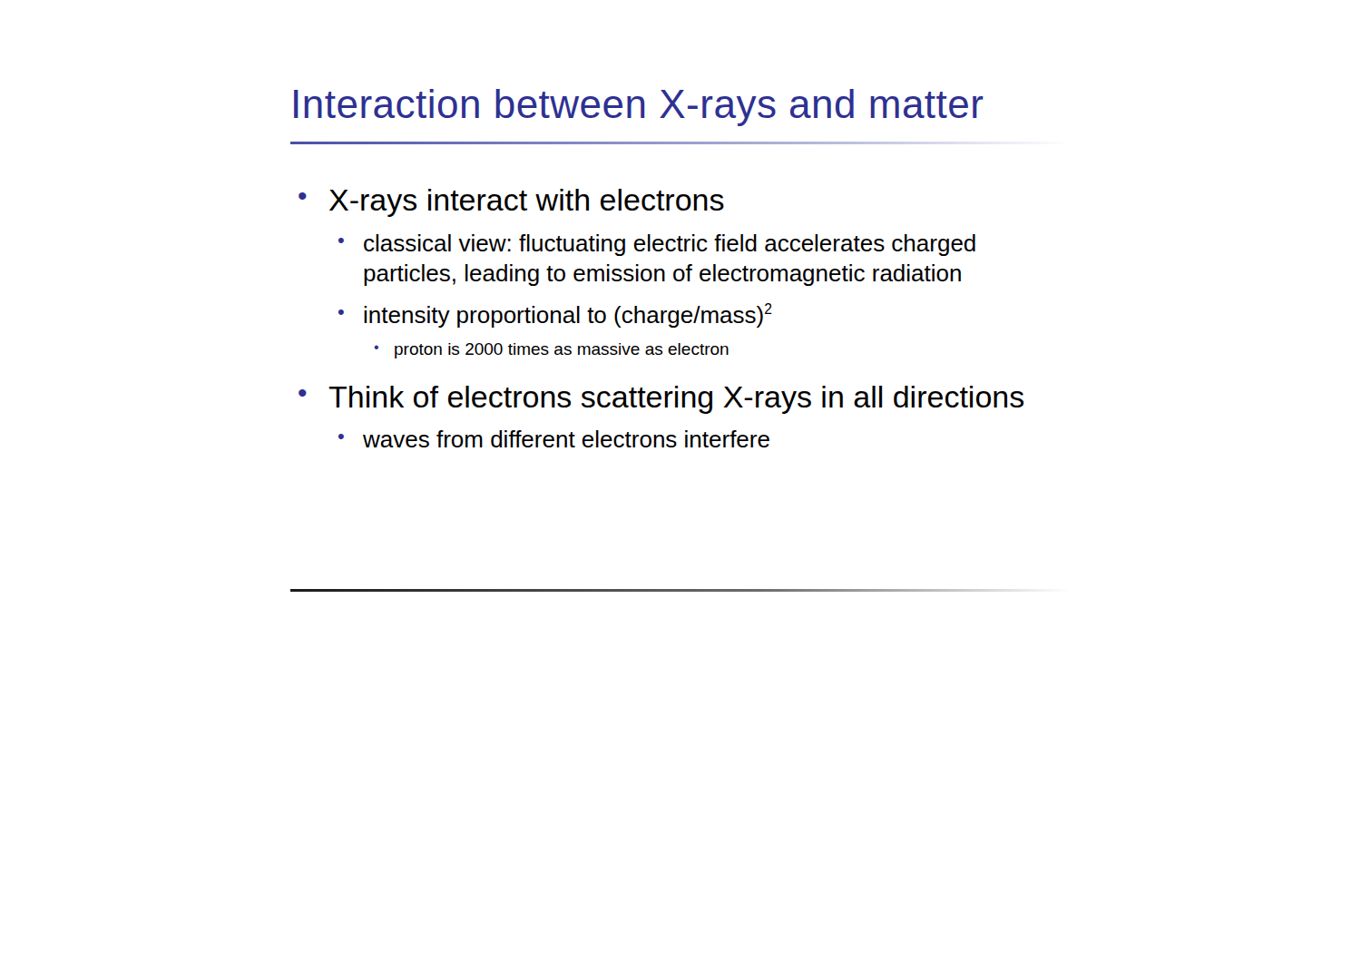Interaction between X-rays and matter
X-rays interact with electrons
classical view: fluctuating electric field accelerates charged particles, leading to emission of electromagnetic radiation
intensity proportional to (charge/mass)2
proton is 2000 times as massive as electron
Think of electrons scattering X-rays in all directions
waves from different electrons interfere